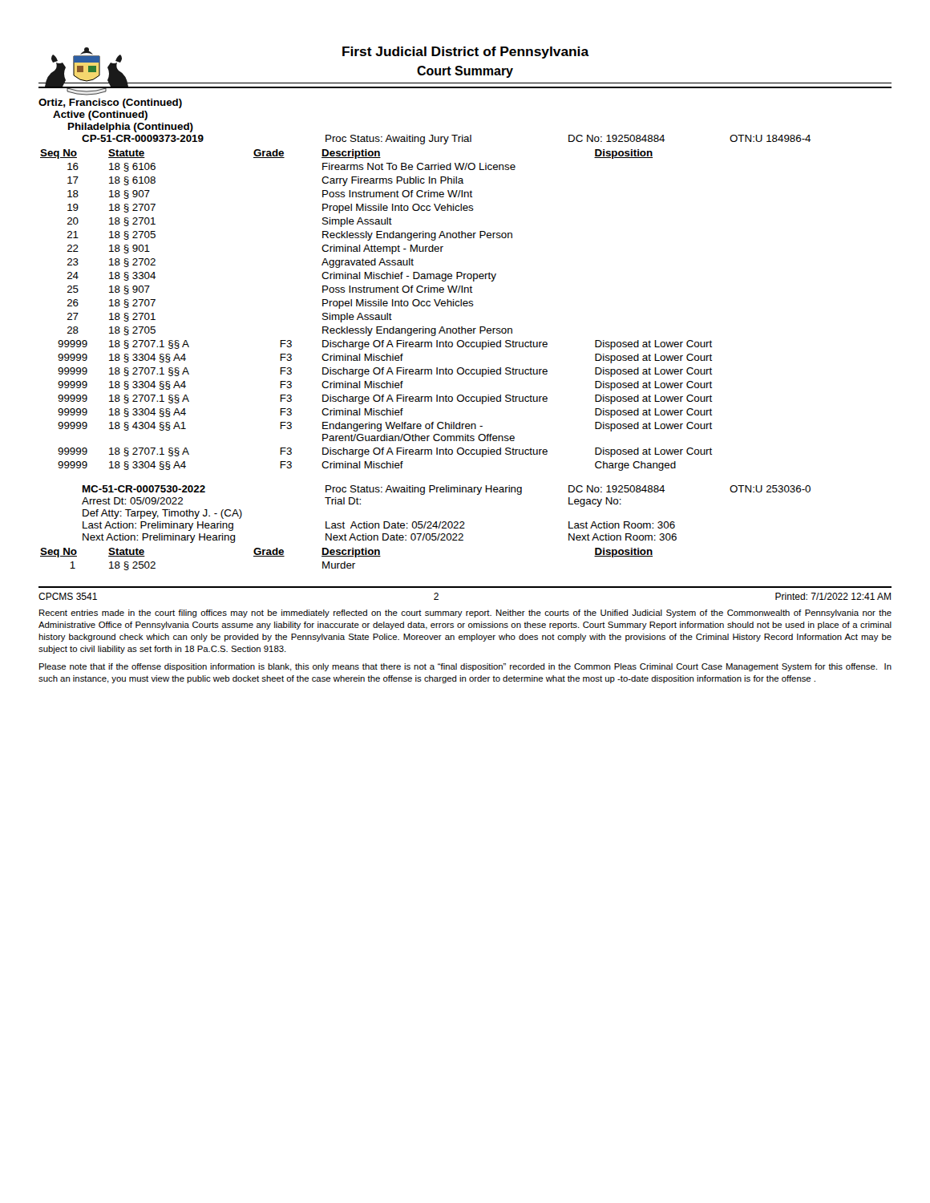First Judicial District of Pennsylvania
Court Summary
Ortiz, Francisco (Continued)
Active (Continued)
Philadelphia (Continued)
CP-51-CR-0009373-2019
Proc Status: Awaiting Jury Trial
DC No: 1925084884
OTN:U 184986-4
| Seq No | Statute | Grade | Description | Disposition |
| --- | --- | --- | --- | --- |
| 16 | 18 § 6106 | | Firearms Not To Be Carried W/O License | |
| 17 | 18 § 6108 | | Carry Firearms Public In Phila | |
| 18 | 18 § 907 | | Poss Instrument Of Crime W/Int | |
| 19 | 18 § 2707 | | Propel Missile Into Occ Vehicles | |
| 20 | 18 § 2701 | | Simple Assault | |
| 21 | 18 § 2705 | | Recklessly Endangering Another Person | |
| 22 | 18 § 901 | | Criminal Attempt - Murder | |
| 23 | 18 § 2702 | | Aggravated Assault | |
| 24 | 18 § 3304 | | Criminal Mischief - Damage Property | |
| 25 | 18 § 907 | | Poss Instrument Of Crime W/Int | |
| 26 | 18 § 2707 | | Propel Missile Into Occ Vehicles | |
| 27 | 18 § 2701 | | Simple Assault | |
| 28 | 18 § 2705 | | Recklessly Endangering Another Person | |
| 99999 | 18 § 2707.1 §§ A | F3 | Discharge Of A Firearm Into Occupied Structure | Disposed at Lower Court |
| 99999 | 18 § 3304 §§ A4 | F3 | Criminal Mischief | Disposed at Lower Court |
| 99999 | 18 § 2707.1 §§ A | F3 | Discharge Of A Firearm Into Occupied Structure | Disposed at Lower Court |
| 99999 | 18 § 3304 §§ A4 | F3 | Criminal Mischief | Disposed at Lower Court |
| 99999 | 18 § 2707.1 §§ A | F3 | Discharge Of A Firearm Into Occupied Structure | Disposed at Lower Court |
| 99999 | 18 § 3304 §§ A4 | F3 | Criminal Mischief | Disposed at Lower Court |
| 99999 | 18 § 4304 §§ A1 | F3 | Endangering Welfare of Children - Parent/Guardian/Other Commits Offense | Disposed at Lower Court |
| 99999 | 18 § 2707.1 §§ A | F3 | Discharge Of A Firearm Into Occupied Structure | Disposed at Lower Court |
| 99999 | 18 § 3304 §§ A4 | F3 | Criminal Mischief | Charge Changed |
MC-51-CR-0007530-2022
Proc Status: Awaiting Preliminary Hearing
DC No: 1925084884
OTN:U 253036-0
Arrest Dt: 05/09/2022
Trial Dt:
Legacy No:
Def Atty: Tarpey, Timothy J. - (CA)
Last Action: Preliminary Hearing
Last Action Date: 05/24/2022
Last Action Room: 306
Next Action: Preliminary Hearing
Next Action Date: 07/05/2022
Next Action Room: 306
| Seq No | Statute | Grade | Description | Disposition |
| --- | --- | --- | --- | --- |
| 1 | 18 § 2502 | | Murder | |
CPCMS 3541
2
Printed: 7/1/2022 12:41 AM
Recent entries made in the court filing offices may not be immediately reflected on the court summary report. Neither the courts of the Unified Judicial System of the Commonwealth of Pennsylvania nor the Administrative Office of Pennsylvania Courts assume any liability for inaccurate or delayed data, errors or omissions on these reports. Court Summary Report information should not be used in place of a criminal history background check which can only be provided by the Pennsylvania State Police. Moreover an employer who does not comply with the provisions of the Criminal History Record Information Act may be subject to civil liability as set forth in 18 Pa.C.S. Section 9183.
Please note that if the offense disposition information is blank, this only means that there is not a “final disposition” recorded in the Common Pleas Criminal Court Case Management System for this offense. In such an instance, you must view the public web docket sheet of the case wherein the offense is charged in order to determine what the most up -to-date disposition information is for the offense .